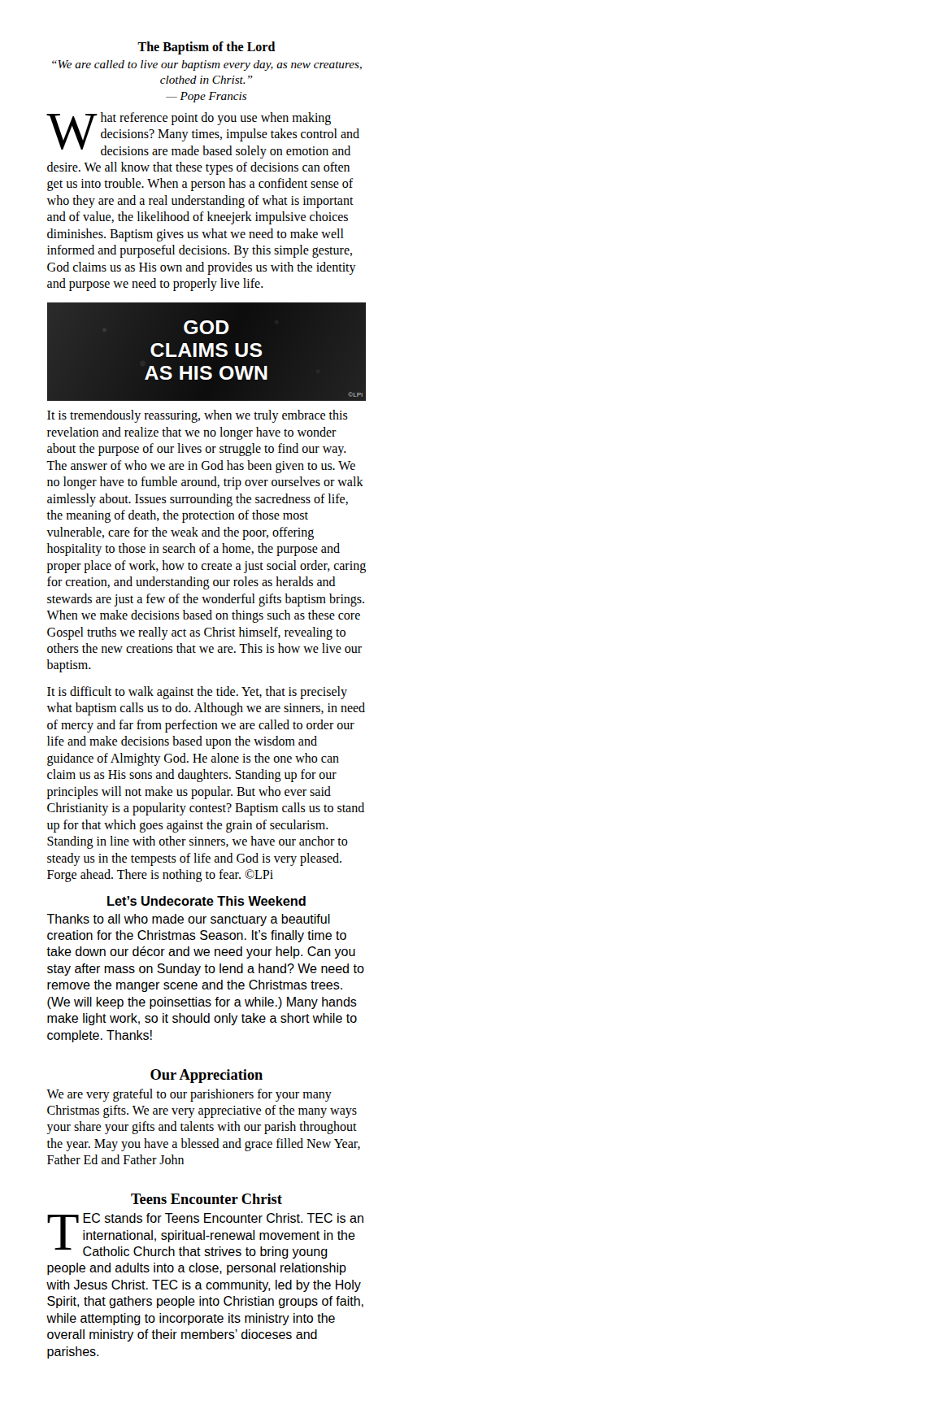The Baptism of the Lord
“We are called to live our baptism every day, as new creatures, clothed in Christ.”
— Pope Francis
What reference point do you use when making decisions? Many times, impulse takes control and decisions are made based solely on emotion and desire. We all know that these types of decisions can often get us into trouble. When a person has a confident sense of who they are and a real understanding of what is important and of value, the likelihood of kneejerk impulsive choices diminishes. Baptism gives us what we need to make well informed and purposeful decisions. By this simple gesture, God claims us as His own and provides us with the identity and purpose we need to properly live life.
God
claims us
as His own
©LPi
It is tremendously reassuring, when we truly embrace this revelation and realize that we no longer have to wonder about the purpose of our lives or struggle to find our way. The answer of who we are in God has been given to us. We no longer have to fumble around, trip over ourselves or walk aimlessly about. Issues surrounding the sacredness of life, the meaning of death, the protection of those most vulnerable, care for the weak and the poor, offering hospitality to those in search of a home, the purpose and proper place of work, how to create a just social order, caring for creation, and understanding our roles as heralds and stewards are just a few of the wonderful gifts baptism brings. When we make decisions based on things such as these core Gospel truths we really act as Christ himself, revealing to others the new creations that we are. This is how we live our baptism.
It is difficult to walk against the tide. Yet, that is precisely what baptism calls us to do. Although we are sinners, in need of mercy and far from perfection we are called to order our life and make decisions based upon the wisdom and guidance of Almighty God. He alone is the one who can claim us as His sons and daughters. Standing up for our principles will not make us popular. But who ever said Christianity is a popularity contest? Baptism calls us to stand up for that which goes against the grain of secularism. Standing in line with other sinners, we have our anchor to steady us in the tempests of life and God is very pleased. Forge ahead. There is nothing to fear. ©LPi
Let’s Undecorate This Weekend
Thanks to all who made our sanctuary a beautiful creation for the Christmas Season. It’s finally time to take down our décor and we need your help. Can you stay after mass on Sunday to lend a hand? We need to remove the manger scene and the Christmas trees. (We will keep the poinsettias for a while.) Many hands make light work, so it should only take a short while to complete. Thanks!
Our Appreciation
We are very grateful to our parishioners for your many Christmas gifts. We are very appreciative of the many ways your share your gifts and talents with our parish throughout the year. May you have a blessed and grace filled New Year,
Father Ed and Father John
Teens Encounter Christ
TEC stands for Teens Encounter Christ. TEC is an international, spiritual-renewal movement in the Catholic Church that strives to bring young people and adults into a close, personal relationship with Jesus Christ. TEC is a community, led by the Holy Spirit, that gathers people into Christian groups of faith, while attempting to incorporate its ministry into the overall ministry of their members’ dioceses and parishes.